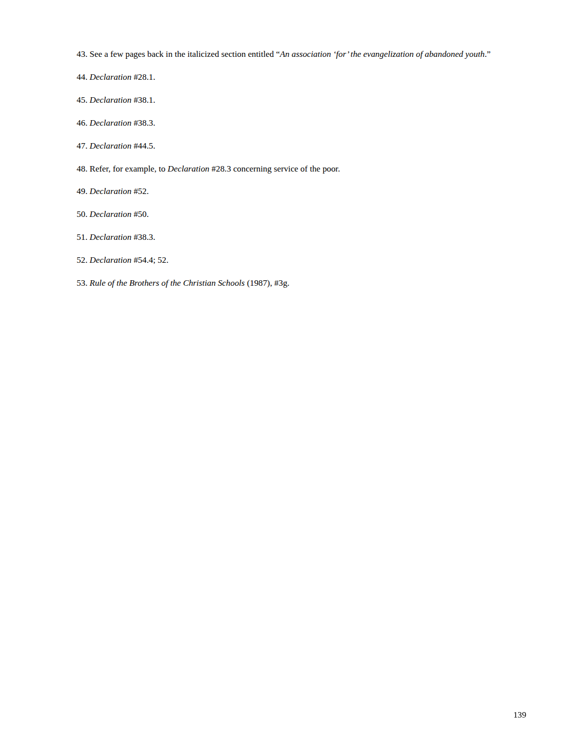43. See a few pages back in the italicized section entitled “An association ‘for’ the evangelization of abandoned youth.”
44. Declaration #28.1.
45. Declaration #38.1.
46. Declaration #38.3.
47. Declaration #44.5.
48. Refer, for example, to Declaration #28.3 concerning service of the poor.
49. Declaration #52.
50. Declaration #50.
51. Declaration #38.3.
52. Declaration #54.4; 52.
53. Rule of the Brothers of the Christian Schools (1987), #3g.
139